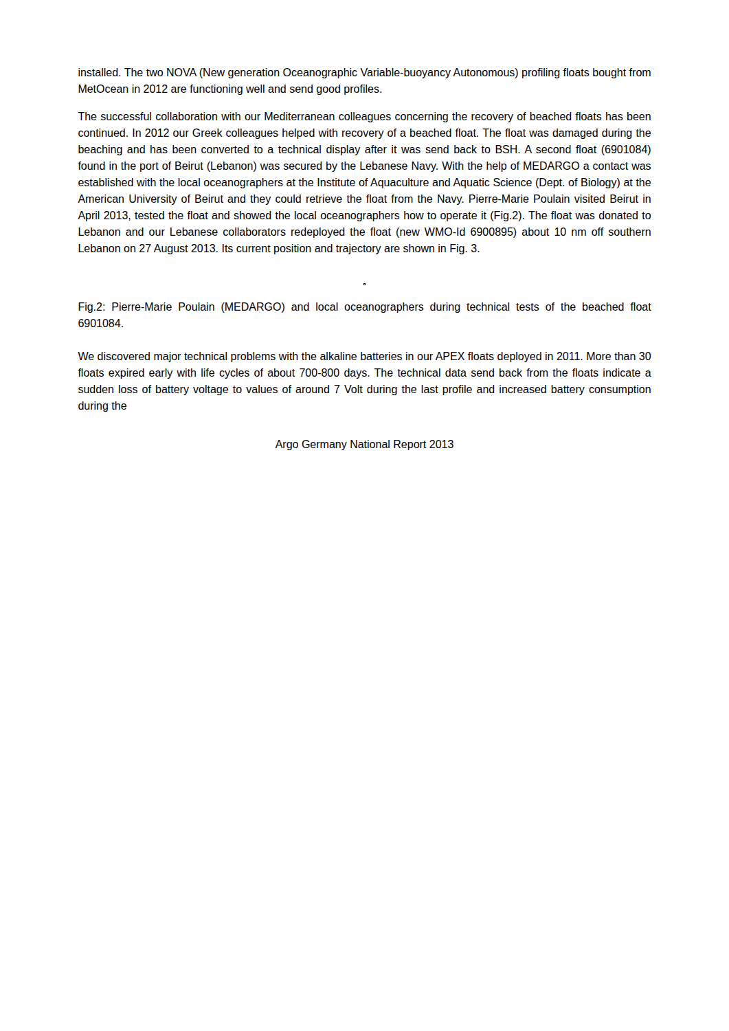installed. The two NOVA (New generation Oceanographic Variable-buoyancy Autonomous) profiling floats bought from MetOcean in 2012 are functioning well and send good profiles.
The successful collaboration with our Mediterranean colleagues concerning the recovery of beached floats has been continued. In 2012 our Greek colleagues helped with recovery of a beached float. The float was damaged during the beaching and has been converted to a technical display after it was send back to BSH. A second float (6901084) found in the port of Beirut (Lebanon) was secured by the Lebanese Navy. With the help of MEDARGO a contact was established with the local oceanographers at the Institute of Aquaculture and Aquatic Science (Dept. of Biology) at the American University of Beirut and they could retrieve the float from the Navy. Pierre-Marie Poulain visited Beirut in April 2013, tested the float and showed the local oceanographers how to operate it (Fig.2). The float was donated to Lebanon and our Lebanese collaborators redeployed the float (new WMO-Id 6900895) about 10 nm off southern Lebanon on 27 August 2013. Its current position and trajectory are shown in Fig. 3.
Fig.2: Pierre-Marie Poulain (MEDARGO) and local oceanographers during technical tests of the beached float 6901084.
We discovered major technical problems with the alkaline batteries in our APEX floats deployed in 2011. More than 30 floats expired early with life cycles of about 700-800 days. The technical data send back from the floats indicate a sudden loss of battery voltage to values of around 7 Volt during the last profile and increased battery consumption during the
Argo Germany National Report 2013